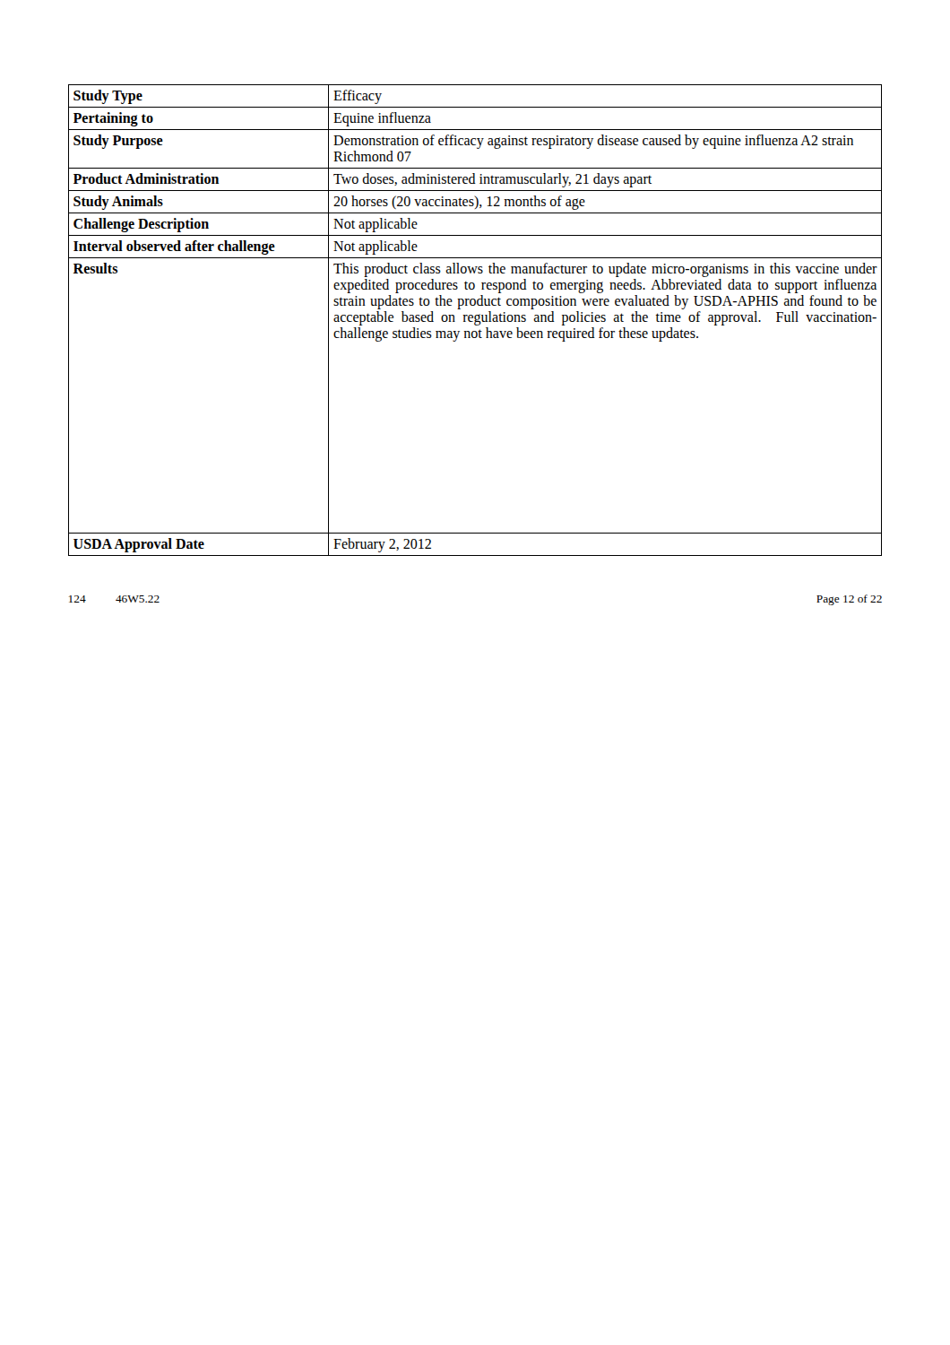| Study Type | Efficacy |
| Pertaining to | Equine influenza |
| Study Purpose | Demonstration of efficacy against respiratory disease caused by equine influenza A2 strain Richmond 07 |
| Product Administration | Two doses, administered intramuscularly, 21 days apart |
| Study Animals | 20 horses (20 vaccinates), 12 months of age |
| Challenge Description | Not applicable |
| Interval observed after challenge | Not applicable |
| Results | This product class allows the manufacturer to update micro-organisms in this vaccine under expedited procedures to respond to emerging needs. Abbreviated data to support influenza strain updates to the product composition were evaluated by USDA-APHIS and found to be acceptable based on regulations and policies at the time of approval. Full vaccination-challenge studies may not have been required for these updates. |
| USDA Approval Date | February 2, 2012 |
12446W5.22
Page 12 of 22